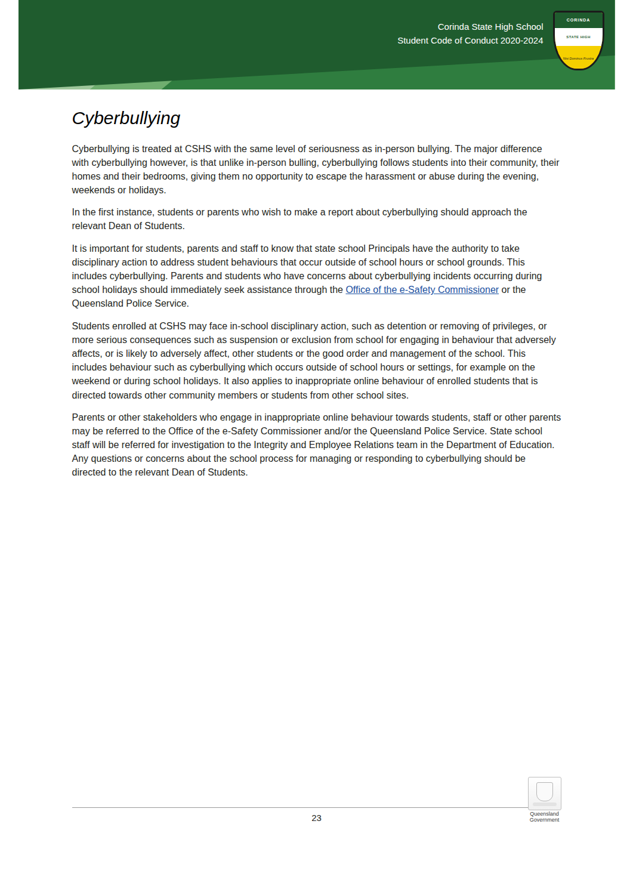Corinda State High School
Student Code of Conduct 2020-2024
CORINDA
STATE HIGH
Nisi Dominus Frustra
Cyberbullying
Cyberbullying is treated at CSHS with the same level of seriousness as in-person bullying. The major difference with cyberbullying however, is that unlike in-person bulling, cyberbullying follows students into their community, their homes and their bedrooms, giving them no opportunity to escape the harassment or abuse during the evening, weekends or holidays.
In the first instance, students or parents who wish to make a report about cyberbullying should approach the relevant Dean of Students.
It is important for students, parents and staff to know that state school Principals have the authority to take disciplinary action to address student behaviours that occur outside of school hours or school grounds. This includes cyberbullying. Parents and students who have concerns about cyberbullying incidents occurring during school holidays should immediately seek assistance through the Office of the e-Safety Commissioner or the Queensland Police Service.
Students enrolled at CSHS may face in-school disciplinary action, such as detention or removing of privileges, or more serious consequences such as suspension or exclusion from school for engaging in behaviour that adversely affects, or is likely to adversely affect, other students or the good order and management of the school. This includes behaviour such as cyberbullying which occurs outside of school hours or settings, for example on the weekend or during school holidays. It also applies to inappropriate online behaviour of enrolled students that is directed towards other community members or students from other school sites.
Parents or other stakeholders who engage in inappropriate online behaviour towards students, staff or other parents may be referred to the Office of the e-Safety Commissioner and/or the Queensland Police Service. State school staff will be referred for investigation to the Integrity and Employee Relations team in the Department of Education. Any questions or concerns about the school process for managing or responding to cyberbullying should be directed to the relevant Dean of Students.
23
Queensland
Government